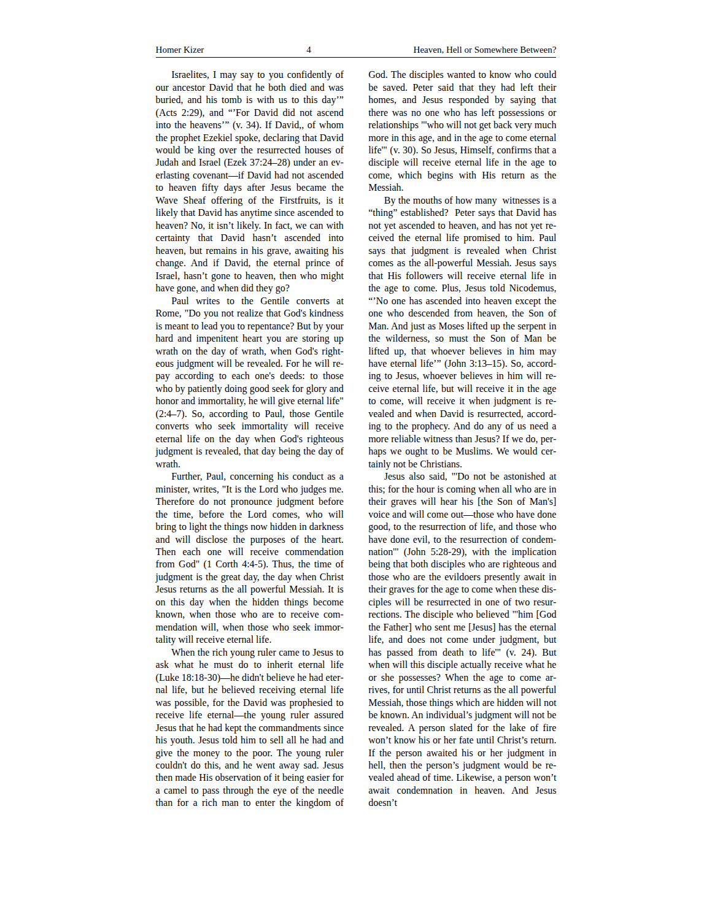Homer Kizer 4 Heaven, Hell or Somewhere Between?
Israelites, I may say to you confidently of our ancestor David that he both died and was buried, and his tomb is with us to this day’” (Acts 2:29), and “’For David did not ascend into the heavens’” (v. 34). If David,, of whom the prophet Ezekiel spoke, declaring that David would be king over the resurrected houses of Judah and Israel (Ezek 37:24–28) under an everlasting covenant—if David had not ascended to heaven fifty days after Jesus became the Wave Sheaf offering of the Firstfruits, is it likely that David has anytime since ascended to heaven? No, it isn’t likely. In fact, we can with certainty that David hasn’t ascended into heaven, but remains in his grave, awaiting his change. And if David, the eternal prince of Israel, hasn’t gone to heaven, then who might have gone, and when did they go?
Paul writes to the Gentile converts at Rome, "Do you not realize that God's kindness is meant to lead you to repentance? But by your hard and impenitent heart you are storing up wrath on the day of wrath, when God's righteous judgment will be revealed. For he will repay according to each one's deeds: to those who by patiently doing good seek for glory and honor and immortality, he will give eternal life" (2:4–7). So, according to Paul, those Gentile converts who seek immortality will receive eternal life on the day when God's righteous judgment is revealed, that day being the day of wrath.
Further, Paul, concerning his conduct as a minister, writes, "It is the Lord who judges me. Therefore do not pronounce judgment before the time, before the Lord comes, who will bring to light the things now hidden in darkness and will disclose the purposes of the heart. Then each one will receive commendation from God" (1 Corth 4:4-5). Thus, the time of judgment is the great day, the day when Christ Jesus returns as the all powerful Messiah. It is on this day when the hidden things become known, when those who are to receive commendation will, when those who seek immortality will receive eternal life.
When the rich young ruler came to Jesus to ask what he must do to inherit eternal life (Luke 18:18-30)—he didn't believe he had eternal life, but he believed receiving eternal life was possible, for the David was prophesied to receive life eternal—the young ruler assured Jesus that he had kept the commandments since his youth. Jesus told him to sell all he had and give the money to the poor. The young ruler couldn't do this, and he went away sad. Jesus then made His observation of it being easier for a camel to pass through the eye of the needle than for a rich man to enter the kingdom of God. The disciples wanted to know who could be saved. Peter said that they had left their homes, and Jesus responded by saying that there was no one who has left possessions or relationships "'who will not get back very much more in this age, and in the age to come eternal life'" (v. 30). So Jesus, Himself, confirms that a disciple will receive eternal life in the age to come, which begins with His return as the Messiah.
By the mouths of how many witnesses is a “thing” established? Peter says that David has not yet ascended to heaven, and has not yet received the eternal life promised to him. Paul says that judgment is revealed when Christ comes as the all-powerful Messiah. Jesus says that His followers will receive eternal life in the age to come. Plus, Jesus told Nicodemus, “’No one has ascended into heaven except the one who descended from heaven, the Son of Man. And just as Moses lifted up the serpent in the wilderness, so must the Son of Man be lifted up, that whoever believes in him may have eternal life’” (John 3:13–15). So, according to Jesus, whoever believes in him will receive eternal life, but will receive it in the age to come, will receive it when judgment is revealed and when David is resurrected, according to the prophecy. And do any of us need a more reliable witness than Jesus? If we do, perhaps we ought to be Muslims. We would certainly not be Christians.
Jesus also said, "'Do not be astonished at this; for the hour is coming when all who are in their graves will hear his [the Son of Man's] voice and will come out—those who have done good, to the resurrection of life, and those who have done evil, to the resurrection of condemnation'" (John 5:28-29), with the implication being that both disciples who are righteous and those who are the evildoers presently await in their graves for the age to come when these disciples will be resurrected in one of two resurrections. The disciple who believed "'him [God the Father] who sent me [Jesus] has the eternal life, and does not come under judgment, but has passed from death to life'" (v. 24). But when will this disciple actually receive what he or she possesses? When the age to come arrives, for until Christ returns as the all powerful Messiah, those things which are hidden will not be known. An individual’s judgment will not be revealed. A person slated for the lake of fire won’t know his or her fate until Christ’s return. If the person awaited his or her judgment in hell, then the person’s judgment would be revealed ahead of time. Likewise, a person won’t await condemnation in heaven. And Jesus doesn’t